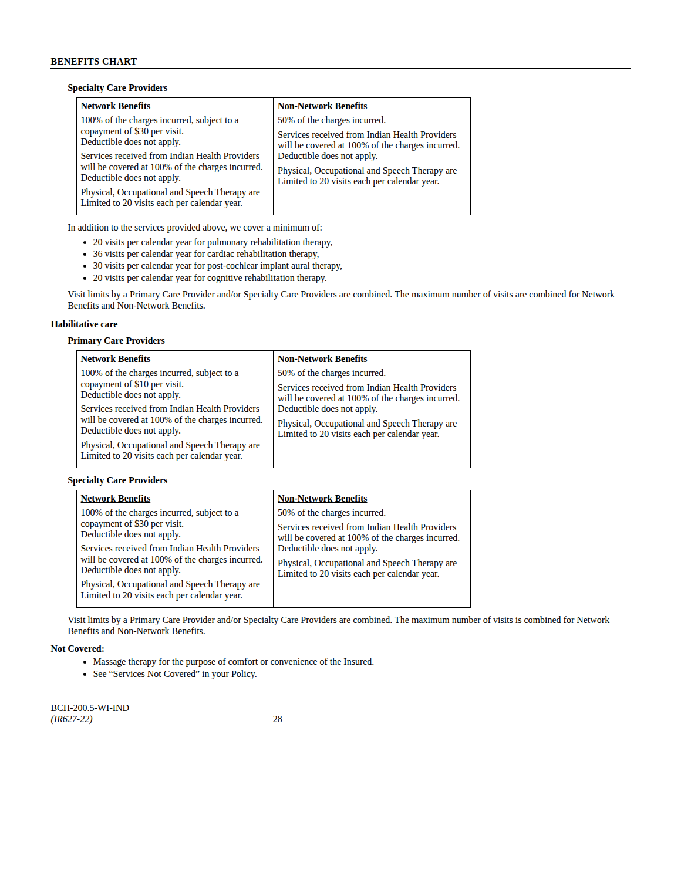BENEFITS CHART
Specialty Care Providers
| Network Benefits 100% of the charges incurred, subject to a copayment of $30 per visit. Deductible does not apply. Services received from Indian Health Providers will be covered at 100% of the charges incurred. Deductible does not apply. Physical, Occupational and Speech Therapy are Limited to 20 visits each per calendar year. | Non-Network Benefits 50% of the charges incurred. Services received from Indian Health Providers will be covered at 100% of the charges incurred. Deductible does not apply. Physical, Occupational and Speech Therapy are Limited to 20 visits each per calendar year. |
In addition to the services provided above, we cover a minimum of:
20 visits per calendar year for pulmonary rehabilitation therapy,
36 visits per calendar year for cardiac rehabilitation therapy,
30 visits per calendar year for post-cochlear implant aural therapy,
20 visits per calendar year for cognitive rehabilitation therapy.
Visit limits by a Primary Care Provider and/or Specialty Care Providers are combined. The maximum number of visits are combined for Network Benefits and Non-Network Benefits.
Habilitative care
Primary Care Providers
| Network Benefits 100% of the charges incurred, subject to a copayment of $10 per visit. Deductible does not apply. Services received from Indian Health Providers will be covered at 100% of the charges incurred. Deductible does not apply. Physical, Occupational and Speech Therapy are Limited to 20 visits each per calendar year. | Non-Network Benefits 50% of the charges incurred. Services received from Indian Health Providers will be covered at 100% of the charges incurred. Deductible does not apply. Physical, Occupational and Speech Therapy are Limited to 20 visits each per calendar year. |
Specialty Care Providers
| Network Benefits 100% of the charges incurred, subject to a copayment of $30 per visit. Deductible does not apply. Services received from Indian Health Providers will be covered at 100% of the charges incurred. Deductible does not apply. Physical, Occupational and Speech Therapy are Limited to 20 visits each per calendar year. | Non-Network Benefits 50% of the charges incurred. Services received from Indian Health Providers will be covered at 100% of the charges incurred. Deductible does not apply. Physical, Occupational and Speech Therapy are Limited to 20 visits each per calendar year. |
Visit limits by a Primary Care Provider and/or Specialty Care Providers are combined. The maximum number of visits is combined for Network Benefits and Non-Network Benefits.
Not Covered:
Massage therapy for the purpose of comfort or convenience of the Insured.
See “Services Not Covered” in your Policy.
BCH-200.5-WI-IND
(IR627-22) 28